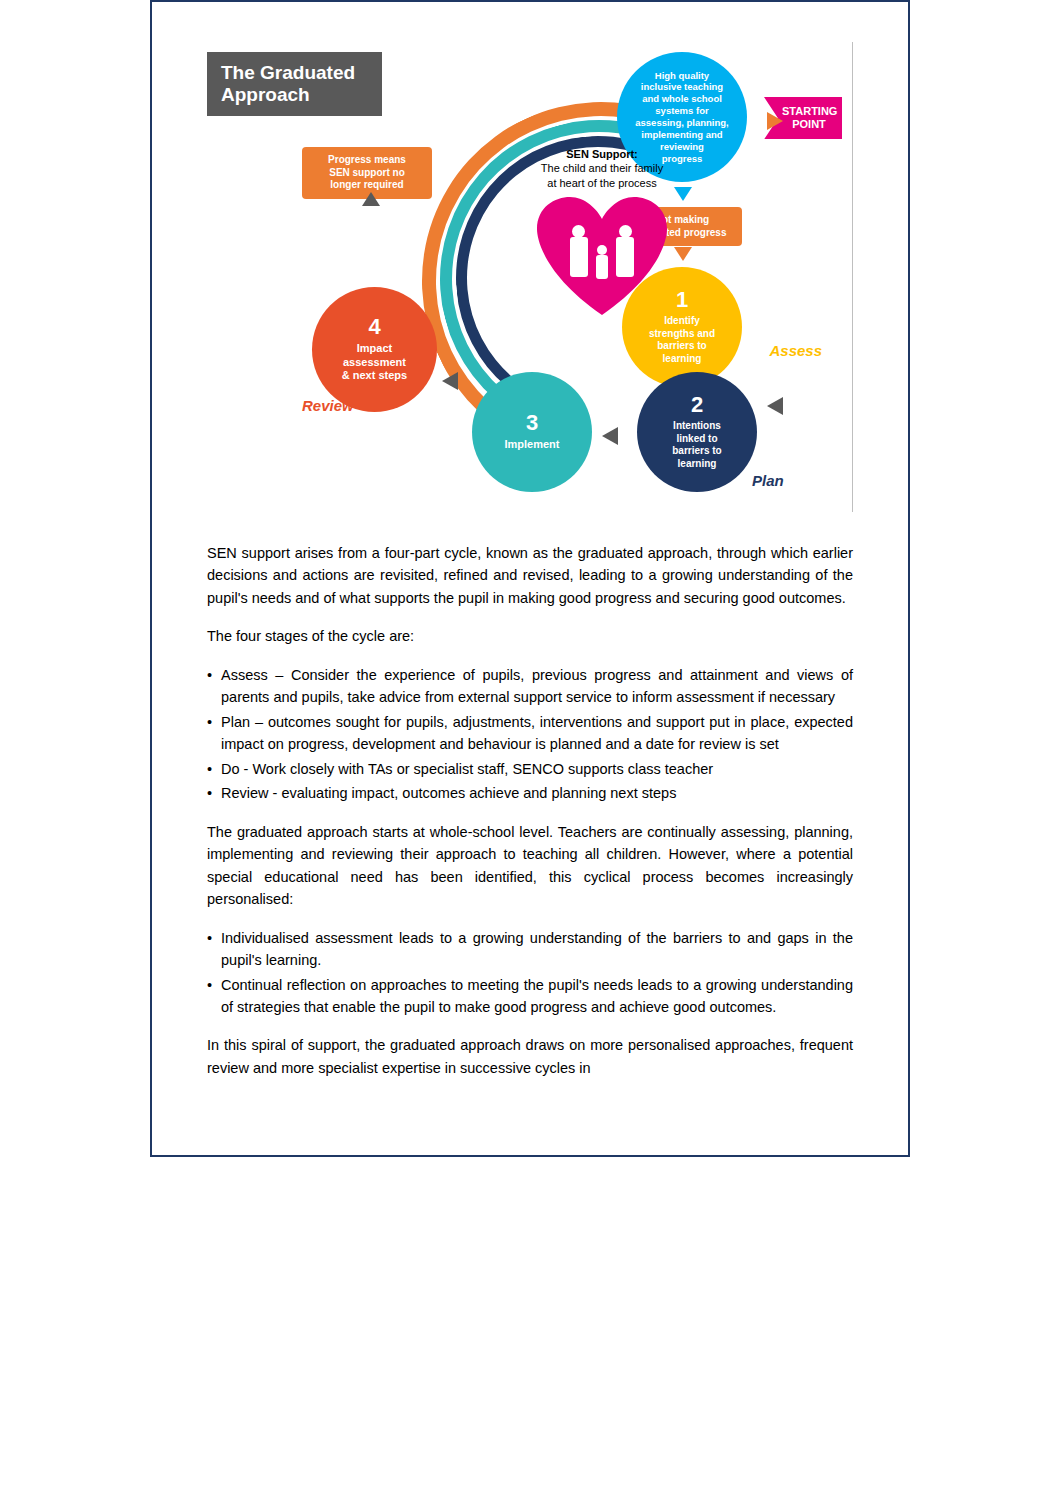The Graduated
Approach
STARTING
POINT
High quality
inclusive teaching
and whole school
systems for
assessing, planning,
implementing and
reviewing
progress
Not making
expected progress
1
Identify
strengths and
barriers to
learning
Assess
2
Intentions
linked to
barriers to
learning
Plan
3
Implement
Do
4
Impact
assessment
& next steps
Review
Progress means
SEN support no
longer required
SEN Support:
The child and their family
at heart of the process
SEN support arises from a four-part cycle, known as the graduated approach, through which earlier decisions and actions are revisited, refined and revised, leading to a growing understanding of the pupil's needs and of what supports the pupil in making good progress and securing good outcomes.
The four stages of the cycle are:
Assess – Consider the experience of pupils, previous progress and attainment and views of parents and pupils, take advice from external support service to inform assessment if necessary
Plan – outcomes sought for pupils, adjustments, interventions and support put in place, expected impact on progress, development and behaviour is planned and a date for review is set
Do - Work closely with TAs or specialist staff, SENCO supports class teacher
Review - evaluating impact, outcomes achieve and planning next steps
The graduated approach starts at whole-school level. Teachers are continually assessing, planning, implementing and reviewing their approach to teaching all children. However, where a potential special educational need has been identified, this cyclical process becomes increasingly personalised:
Individualised assessment leads to a growing understanding of the barriers to and gaps in the pupil's learning.
Continual reflection on approaches to meeting the pupil's needs leads to a growing understanding of strategies that enable the pupil to make good progress and achieve good outcomes.
In this spiral of support, the graduated approach draws on more personalised approaches, frequent review and more specialist expertise in successive cycles in